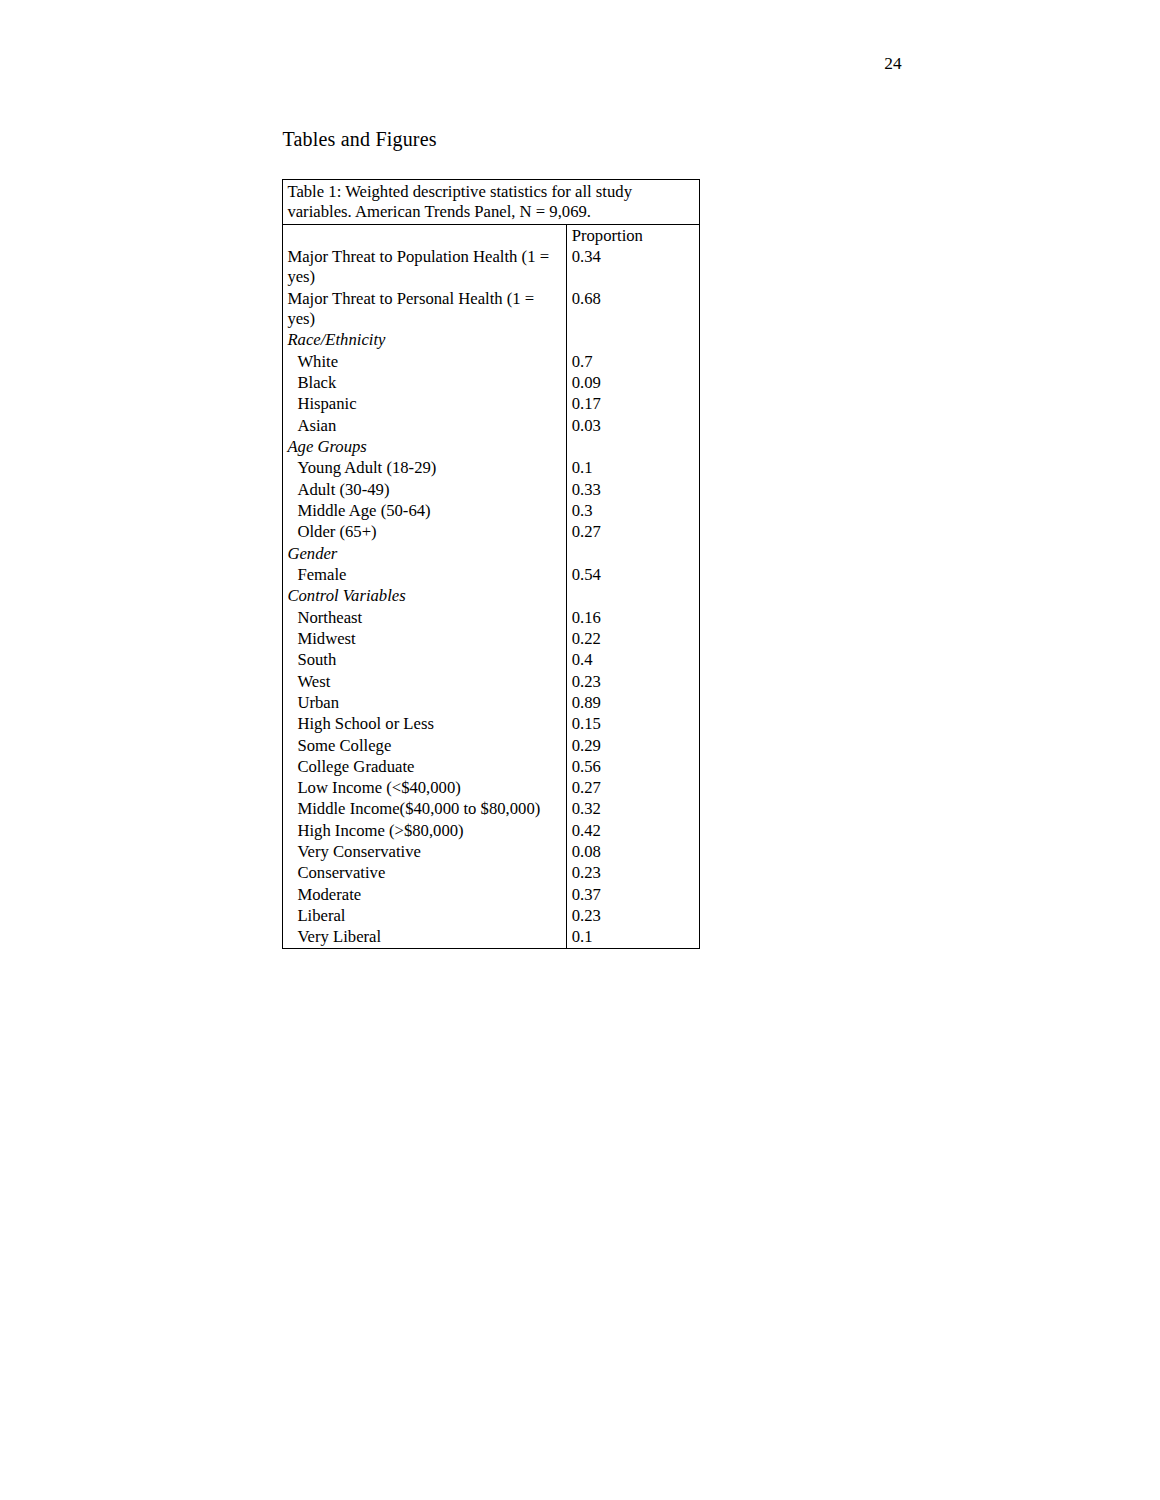24
Tables and Figures
Table 1: Weighted descriptive statistics for all study variables. American Trends Panel, N = 9,069.
| | Proportion |
| Major Threat to Population Health (1 = yes) | 0.34 |
| Major Threat to Personal Health (1 = yes) | 0.68 |
| Race/Ethnicity | |
| White | 0.7 |
| Black | 0.09 |
| Hispanic | 0.17 |
| Asian | 0.03 |
| Age Groups | |
| Young Adult (18-29) | 0.1 |
| Adult (30-49) | 0.33 |
| Middle Age (50-64) | 0.3 |
| Older (65+) | 0.27 |
| Gender | |
| Female | 0.54 |
| Control Variables | |
| Northeast | 0.16 |
| Midwest | 0.22 |
| South | 0.4 |
| West | 0.23 |
| Urban | 0.89 |
| High School or Less | 0.15 |
| Some College | 0.29 |
| College Graduate | 0.56 |
| Low Income (<$40,000) | 0.27 |
| Middle Income($40,000 to $80,000) | 0.32 |
| High Income (>$80,000) | 0.42 |
| Very Conservative | 0.08 |
| Conservative | 0.23 |
| Moderate | 0.37 |
| Liberal | 0.23 |
| Very Liberal | 0.1 |